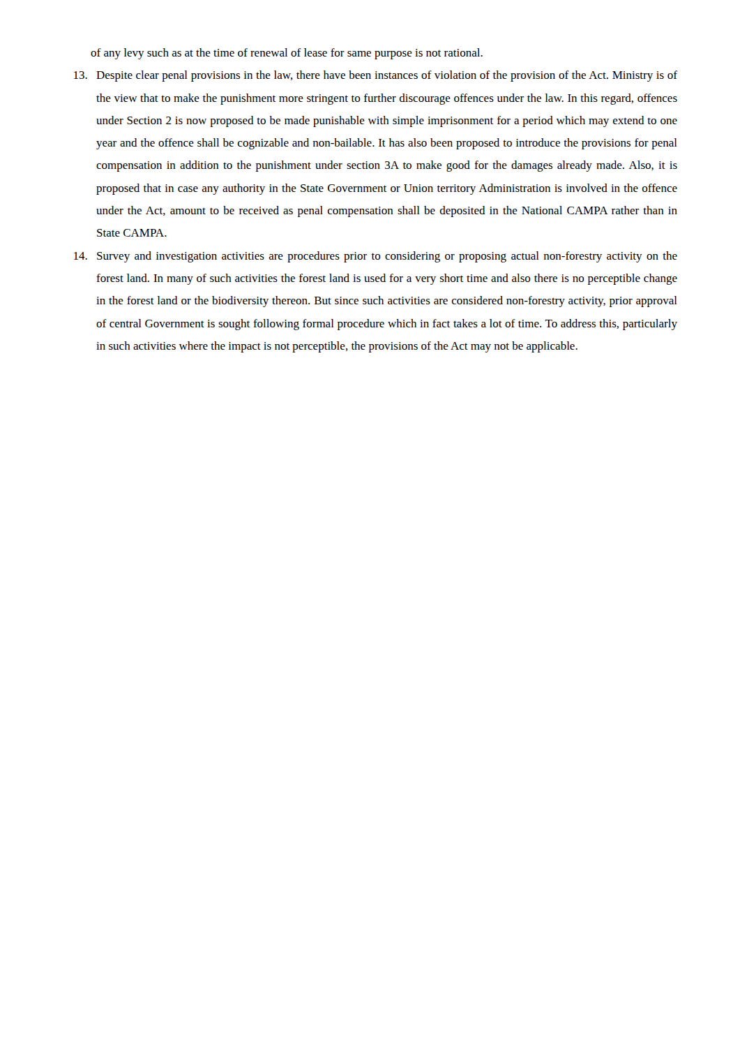of any levy such as at the time of renewal of lease for same purpose is not rational.
Despite clear penal provisions in the law, there have been instances of violation of the provision of the Act. Ministry is of the view that to make the punishment more stringent to further discourage offences under the law. In this regard, offences under Section 2 is now proposed to be made punishable with simple imprisonment for a period which may extend to one year and the offence shall be cognizable and non-bailable. It has also been proposed to introduce the provisions for penal compensation in addition to the punishment under section 3A to make good for the damages already made. Also, it is proposed that in case any authority in the State Government or Union territory Administration is involved in the offence under the Act, amount to be received as penal compensation shall be deposited in the National CAMPA rather than in State CAMPA.
Survey and investigation activities are procedures prior to considering or proposing actual non-forestry activity on the forest land. In many of such activities the forest land is used for a very short time and also there is no perceptible change in the forest land or the biodiversity thereon. But since such activities are considered non-forestry activity, prior approval of central Government is sought following formal procedure which in fact takes a lot of time. To address this, particularly in such activities where the impact is not perceptible, the provisions of the Act may not be applicable.